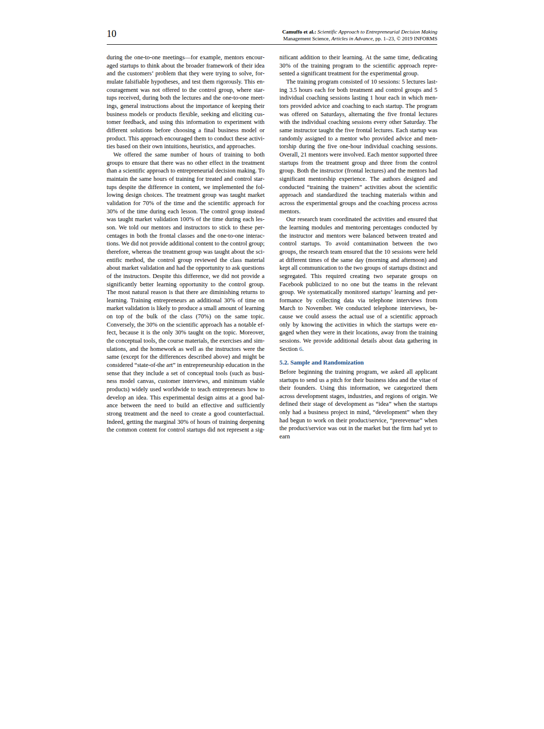10
Camuffo et al.: Scientific Approach to Entrepreneurial Decision Making
Management Science, Articles in Advance, pp. 1–23, © 2019 INFORMS
during the one-to-one meetings—for example, mentors encouraged startups to think about the broader framework of their idea and the customers’ problem that they were trying to solve, formulate falsifiable hypotheses, and test them rigorously. This encouragement was not offered to the control group, where startups received, during both the lectures and the one-to-one meetings, general instructions about the importance of keeping their business models or products flexible, seeking and eliciting customer feedback, and using this information to experiment with different solutions before choosing a final business model or product. This approach encouraged them to conduct these activities based on their own intuitions, heuristics, and approaches.
We offered the same number of hours of training to both groups to ensure that there was no other effect in the treatment than a scientific approach to entrepreneurial decision making. To maintain the same hours of training for treated and control startups despite the difference in content, we implemented the following design choices. The treatment group was taught market validation for 70% of the time and the scientific approach for 30% of the time during each lesson. The control group instead was taught market validation 100% of the time during each lesson. We told our mentors and instructors to stick to these percentages in both the frontal classes and the one-to-one interactions. We did not provide additional content to the control group; therefore, whereas the treatment group was taught about the scientific method, the control group reviewed the class material about market validation and had the opportunity to ask questions of the instructors. Despite this difference, we did not provide a significantly better learning opportunity to the control group. The most natural reason is that there are diminishing returns to learning. Training entrepreneurs an additional 30% of time on market validation is likely to produce a small amount of learning on top of the bulk of the class (70%) on the same topic. Conversely, the 30% on the scientific approach has a notable effect, because it is the only 30% taught on the topic. Moreover, the conceptual tools, the course materials, the exercises and simulations, and the homework as well as the instructors were the same (except for the differences described above) and might be considered “state-of-the art” in entrepreneurship education in the sense that they include a set of conceptual tools (such as business model canvas, customer interviews, and minimum viable products) widely used worldwide to teach entrepreneurs how to develop an idea. This experimental design aims at a good balance between the need to build an effective and sufficiently strong treatment and the need to create a good counterfactual. Indeed, getting the marginal 30% of hours of training deepening the common content for control startups did not represent a significant addition to their learning. At the same time, dedicating 30% of the training program to the scientific approach represented a significant treatment for the experimental group.
The training program consisted of 10 sessions: 5 lectures lasting 3.5 hours each for both treatment and control groups and 5 individual coaching sessions lasting 1 hour each in which mentors provided advice and coaching to each startup. The program was offered on Saturdays, alternating the five frontal lectures with the individual coaching sessions every other Saturday. The same instructor taught the five frontal lectures. Each startup was randomly assigned to a mentor who provided advice and mentorship during the five one-hour individual coaching sessions. Overall, 21 mentors were involved. Each mentor supported three startups from the treatment group and three from the control group. Both the instructor (frontal lectures) and the mentors had significant mentorship experience. The authors designed and conducted “training the trainers” activities about the scientific approach and standardized the teaching materials within and across the experimental groups and the coaching process across mentors.
Our research team coordinated the activities and ensured that the learning modules and mentoring percentages conducted by the instructor and mentors were balanced between treated and control startups. To avoid contamination between the two groups, the research team ensured that the 10 sessions were held at different times of the same day (morning and afternoon) and kept all communication to the two groups of startups distinct and segregated. This required creating two separate groups on Facebook publicized to no one but the teams in the relevant group. We systematically monitored startups’ learning and performance by collecting data via telephone interviews from March to November. We conducted telephone interviews, because we could assess the actual use of a scientific approach only by knowing the activities in which the startups were engaged when they were in their locations, away from the training sessions. We provide additional details about data gathering in Section 6.
5.2. Sample and Randomization
Before beginning the training program, we asked all applicant startups to send us a pitch for their business idea and the vitae of their founders. Using this information, we categorized them across development stages, industries, and regions of origin. We defined their stage of development as “idea” when the startups only had a business project in mind, “development” when they had begun to work on their product/service, “prerevenue” when the product/service was out in the market but the firm had yet to earn